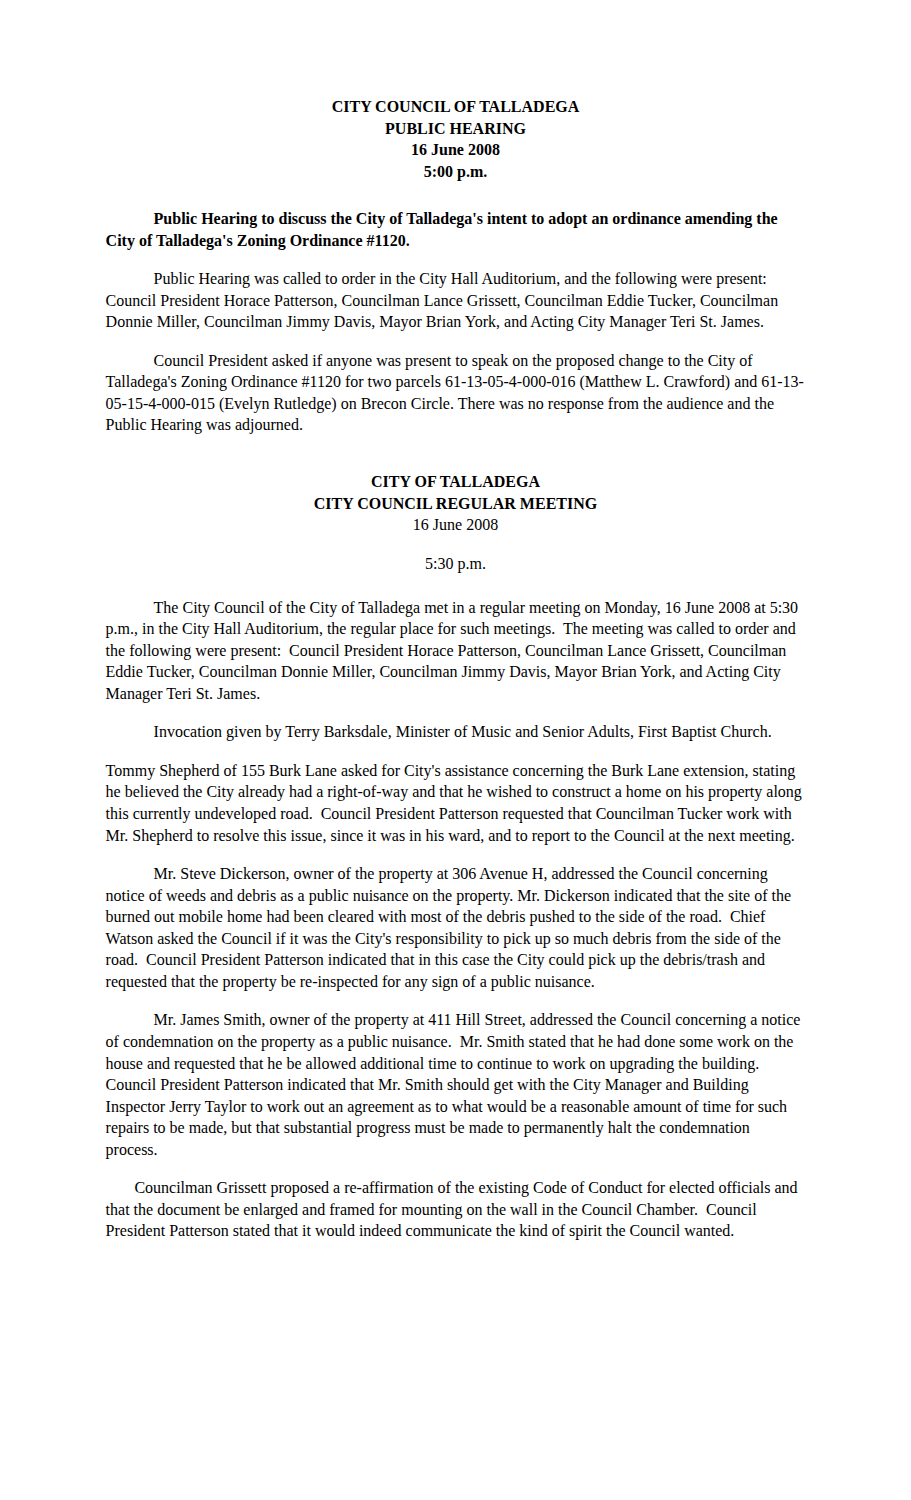CITY COUNCIL OF TALLADEGA
PUBLIC HEARING
16 June 2008
5:00 p.m.
Public Hearing to discuss the City of Talladega's intent to adopt an ordinance amending the City of Talladega's Zoning Ordinance #1120.
Public Hearing was called to order in the City Hall Auditorium, and the following were present: Council President Horace Patterson, Councilman Lance Grissett, Councilman Eddie Tucker, Councilman Donnie Miller, Councilman Jimmy Davis, Mayor Brian York, and Acting City Manager Teri St. James.
Council President asked if anyone was present to speak on the proposed change to the City of Talladega's Zoning Ordinance #1120 for two parcels 61-13-05-4-000-016 (Matthew L. Crawford) and 61-13-05-15-4-000-015 (Evelyn Rutledge) on Brecon Circle. There was no response from the audience and the Public Hearing was adjourned.
CITY OF TALLADEGA
CITY COUNCIL REGULAR MEETING
16 June 2008
5:30 p.m.
The City Council of the City of Talladega met in a regular meeting on Monday, 16 June 2008 at 5:30 p.m., in the City Hall Auditorium, the regular place for such meetings. The meeting was called to order and the following were present: Council President Horace Patterson, Councilman Lance Grissett, Councilman Eddie Tucker, Councilman Donnie Miller, Councilman Jimmy Davis, Mayor Brian York, and Acting City Manager Teri St. James.
Invocation given by Terry Barksdale, Minister of Music and Senior Adults, First Baptist Church.
Tommy Shepherd of 155 Burk Lane asked for City's assistance concerning the Burk Lane extension, stating he believed the City already had a right-of-way and that he wished to construct a home on his property along this currently undeveloped road. Council President Patterson requested that Councilman Tucker work with Mr. Shepherd to resolve this issue, since it was in his ward, and to report to the Council at the next meeting.
Mr. Steve Dickerson, owner of the property at 306 Avenue H, addressed the Council concerning notice of weeds and debris as a public nuisance on the property. Mr. Dickerson indicated that the site of the burned out mobile home had been cleared with most of the debris pushed to the side of the road. Chief Watson asked the Council if it was the City's responsibility to pick up so much debris from the side of the road. Council President Patterson indicated that in this case the City could pick up the debris/trash and requested that the property be re-inspected for any sign of a public nuisance.
Mr. James Smith, owner of the property at 411 Hill Street, addressed the Council concerning a notice of condemnation on the property as a public nuisance. Mr. Smith stated that he had done some work on the house and requested that he be allowed additional time to continue to work on upgrading the building. Council President Patterson indicated that Mr. Smith should get with the City Manager and Building Inspector Jerry Taylor to work out an agreement as to what would be a reasonable amount of time for such repairs to be made, but that substantial progress must be made to permanently halt the condemnation process.
Councilman Grissett proposed a re-affirmation of the existing Code of Conduct for elected officials and that the document be enlarged and framed for mounting on the wall in the Council Chamber. Council President Patterson stated that it would indeed communicate the kind of spirit the Council wanted.